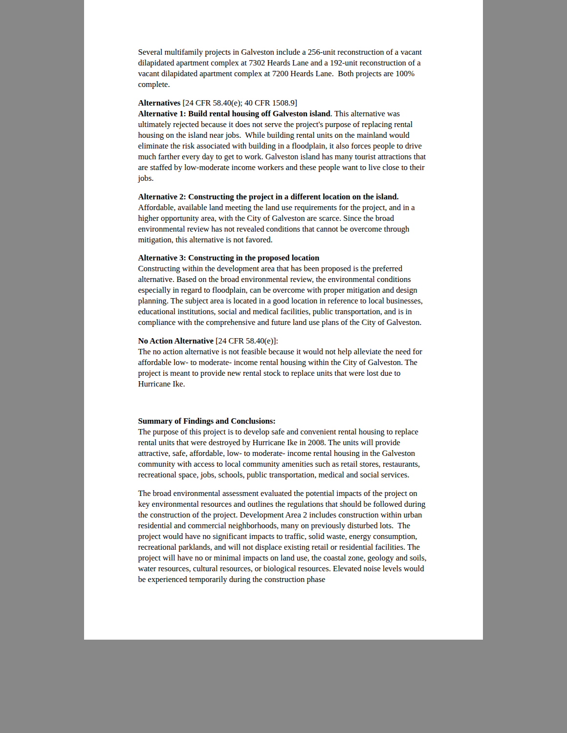Several multifamily projects in Galveston include a 256-unit reconstruction of a vacant dilapidated apartment complex at 7302 Heards Lane and a 192-unit reconstruction of a vacant dilapidated apartment complex at 7200 Heards Lane. Both projects are 100% complete.
Alternatives [24 CFR 58.40(e); 40 CFR 1508.9]
Alternative 1: Build rental housing off Galveston island. This alternative was ultimately rejected because it does not serve the project's purpose of replacing rental housing on the island near jobs. While building rental units on the mainland would eliminate the risk associated with building in a floodplain, it also forces people to drive much farther every day to get to work. Galveston island has many tourist attractions that are staffed by low-moderate income workers and these people want to live close to their jobs.
Alternative 2: Constructing the project in a different location on the island.
Affordable, available land meeting the land use requirements for the project, and in a higher opportunity area, with the City of Galveston are scarce. Since the broad environmental review has not revealed conditions that cannot be overcome through mitigation, this alternative is not favored.
Alternative 3: Constructing in the proposed location
Constructing within the development area that has been proposed is the preferred alternative. Based on the broad environmental review, the environmental conditions especially in regard to floodplain, can be overcome with proper mitigation and design planning. The subject area is located in a good location in reference to local businesses, educational institutions, social and medical facilities, public transportation, and is in compliance with the comprehensive and future land use plans of the City of Galveston.
No Action Alternative [24 CFR 58.40(e)]:
The no action alternative is not feasible because it would not help alleviate the need for affordable low- to moderate- income rental housing within the City of Galveston. The project is meant to provide new rental stock to replace units that were lost due to Hurricane Ike.
Summary of Findings and Conclusions:
The purpose of this project is to develop safe and convenient rental housing to replace rental units that were destroyed by Hurricane Ike in 2008. The units will provide attractive, safe, affordable, low- to moderate- income rental housing in the Galveston community with access to local community amenities such as retail stores, restaurants, recreational space, jobs, schools, public transportation, medical and social services.
The broad environmental assessment evaluated the potential impacts of the project on key environmental resources and outlines the regulations that should be followed during the construction of the project. Development Area 2 includes construction within urban residential and commercial neighborhoods, many on previously disturbed lots. The project would have no significant impacts to traffic, solid waste, energy consumption, recreational parklands, and will not displace existing retail or residential facilities. The project will have no or minimal impacts on land use, the coastal zone, geology and soils, water resources, cultural resources, or biological resources. Elevated noise levels would be experienced temporarily during the construction phase